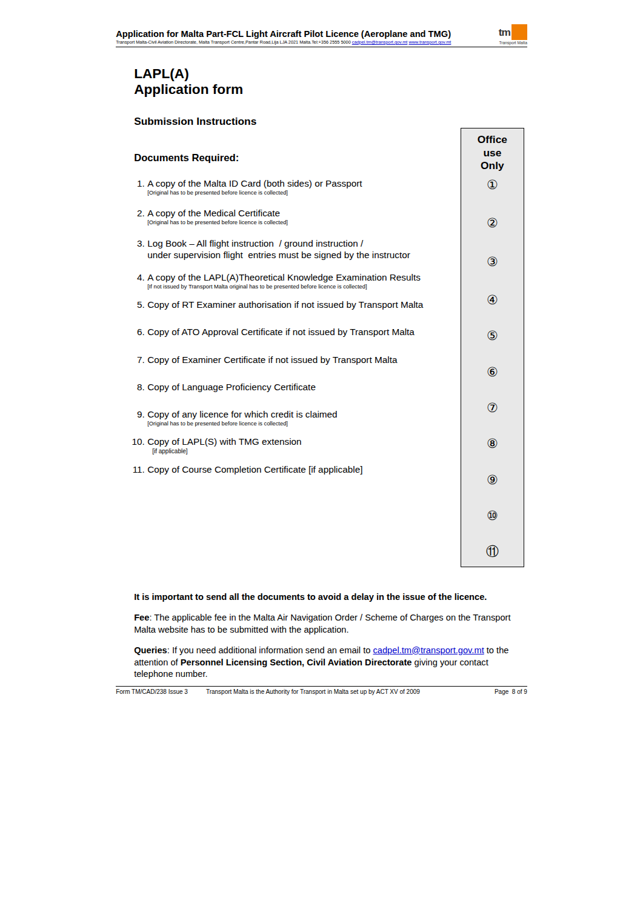tm
Transport Malta
Application for Malta Part-FCL Light Aircraft Pilot Licence (Aeroplane and TMG)
Transport Malta-Civil Aviation Directorate, Malta Transport Centre,Pantar Road,Lija LJA 2021 Malta.Tel:+356 2555 5000 cadpel.tm@transport.gov.mt www.transport.gov.mt
LAPL(A)
Application form
Submission Instructions
Documents Required:
A copy of the Malta ID Card (both sides) or Passport [Original has to be presented before licence is collected]
A copy of the Medical Certificate [Original has to be presented before licence is collected]
Log Book – All flight instruction / ground instruction /
under supervision flight entries must be signed by the instructor
A copy of the LAPL(A)Theoretical Knowledge Examination Results [If not issued by Transport Malta original has to be presented before licence is collected]
Copy of RT Examiner authorisation if not issued by Transport Malta
Copy of ATO Approval Certificate if not issued by Transport Malta
Copy of Examiner Certificate if not issued by Transport Malta
Copy of Language Proficiency Certificate
Copy of any licence for which credit is claimed [Original has to be presented before licence is collected]
Copy of LAPL(S) with TMG extension [if applicable]
Copy of Course Completion Certificate [if applicable]
Office
use
Only
①
②
③
④
⑤
⑥
⑦
⑧
⑨
⑩
⑪
It is important to send all the documents to avoid a delay in the issue of the licence.
Fee: The applicable fee in the Malta Air Navigation Order / Scheme of Charges on the Transport Malta website has to be submitted with the application.
Queries: If you need additional information send an email to cadpel.tm@transport.gov.mt to the attention of Personnel Licensing Section, Civil Aviation Directorate giving your contact telephone number.
Form TM/CAD/238 Issue 3
Transport Malta is the Authority for Transport in Malta set up by ACT XV of 2009
Page 8 of 9